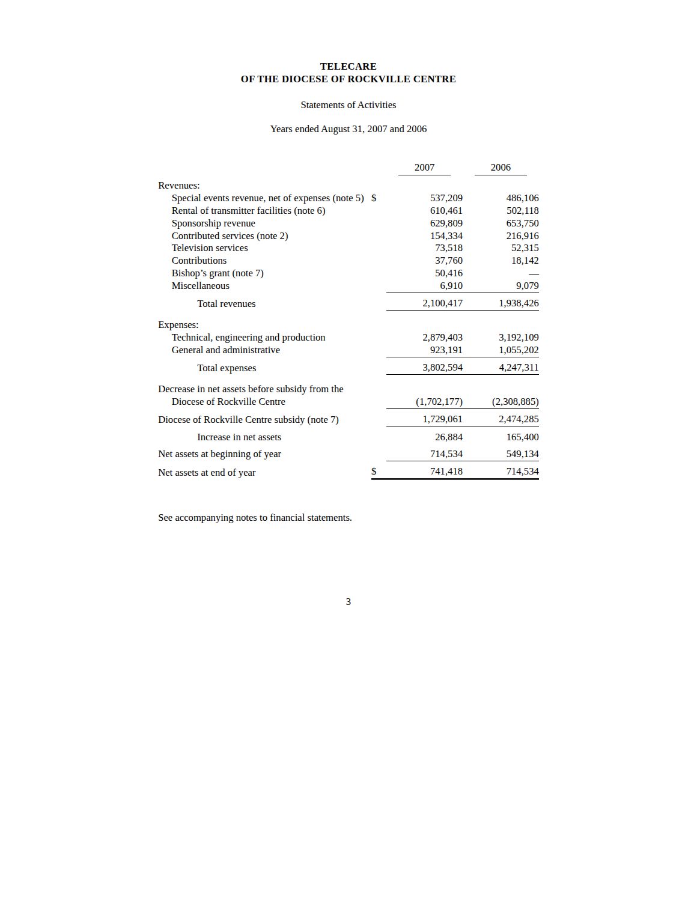TELECARE OF THE DIOCESE OF ROCKVILLE CENTRE
Statements of Activities
Years ended August 31, 2007 and 2006
| | | 2007 | 2006 |
| Revenues: | | | |
| Special events revenue, net of expenses (note 5) | $ | 537,209 | 486,106 |
| Rental of transmitter facilities (note 6) | | 610,461 | 502,118 |
| Sponsorship revenue | | 629,809 | 653,750 |
| Contributed services (note 2) | | 154,334 | 216,916 |
| Television services | | 73,518 | 52,315 |
| Contributions | | 37,760 | 18,142 |
| Bishop’s grant (note 7) | | 50,416 | — |
| Miscellaneous | | 6,910 | 9,079 |
| Total revenues | | 2,100,417 | 1,938,426 |
| Expenses: | | | |
| Technical, engineering and production | | 2,879,403 | 3,192,109 |
| General and administrative | | 923,191 | 1,055,202 |
| Total expenses | | 3,802,594 | 4,247,311 |
| Decrease in net assets before subsidy from the | | | |
| Diocese of Rockville Centre | | (1,702,177) | (2,308,885) |
| Diocese of Rockville Centre subsidy (note 7) | | 1,729,061 | 2,474,285 |
| Increase in net assets | | 26,884 | 165,400 |
| Net assets at beginning of year | | 714,534 | 549,134 |
| Net assets at end of year | $ | 741,418 | 714,534 |
See accompanying notes to financial statements.
3